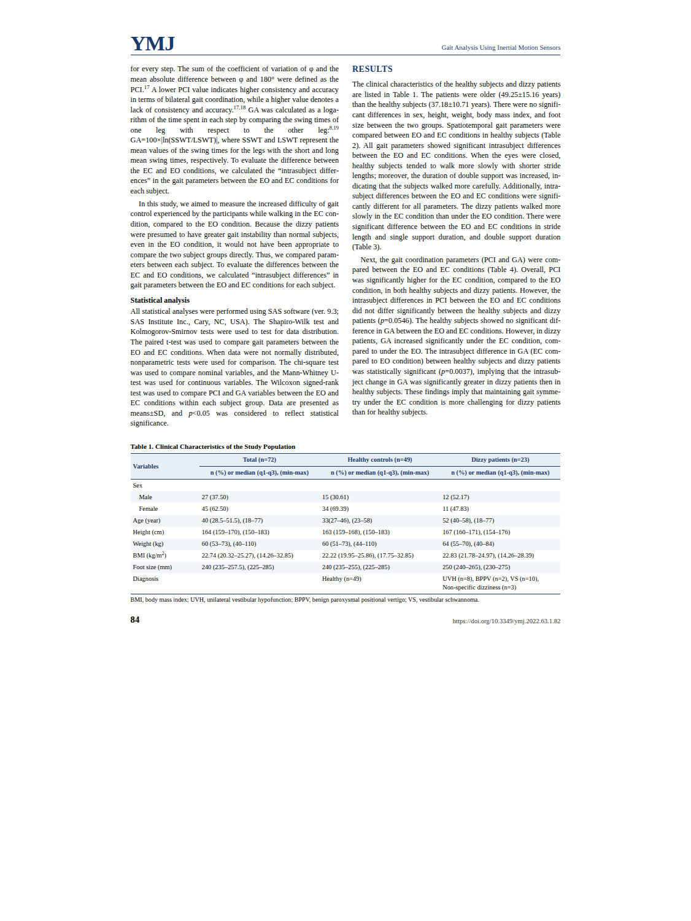YMJ
Gait Analysis Using Inertial Motion Sensors
for every step. The sum of the coefficient of variation of φ and the mean absolute difference between φ and 180° were defined as the PCI.17 A lower PCI value indicates higher consistency and accuracy in terms of bilateral gait coordination, while a higher value denotes a lack of consistency and accuracy.17,18 GA was calculated as a logarithm of the time spent in each step by comparing the swing times of one leg with respect to the other leg:8,19 GA=100×|ln(SSWT/LSWT)|, where SSWT and LSWT represent the mean values of the swing times for the legs with the short and long mean swing times, respectively. To evaluate the difference between the EC and EO conditions, we calculated the “intrasubject differences” in the gait parameters between the EO and EC conditions for each subject.
In this study, we aimed to measure the increased difficulty of gait control experienced by the participants while walking in the EC condition, compared to the EO condition. Because the dizzy patients were presumed to have greater gait instability than normal subjects, even in the EO condition, it would not have been appropriate to compare the two subject groups directly. Thus, we compared parameters between each subject. To evaluate the differences between the EC and EO conditions, we calculated “intrasubject differences” in gait parameters between the EO and EC conditions for each subject.
Statistical analysis
All statistical analyses were performed using SAS software (ver. 9.3; SAS Institute Inc., Cary, NC, USA). The Shapiro-Wilk test and Kolmogorov-Smirnov tests were used to test for data distribution. The paired t-test was used to compare gait parameters between the EO and EC conditions. When data were not normally distributed, nonparametric tests were used for comparison. The chi-square test was used to compare nominal variables, and the Mann-Whitney U-test was used for continuous variables. The Wilcoxon signed-rank test was used to compare PCI and GA variables between the EO and EC conditions within each subject group. Data are presented as means±SD, and p<0.05 was considered to reflect statistical significance.
RESULTS
The clinical characteristics of the healthy subjects and dizzy patients are listed in Table 1. The patients were older (49.25±15.16 years) than the healthy subjects (37.18±10.71 years). There were no significant differences in sex, height, weight, body mass index, and foot size between the two groups. Spatiotemporal gait parameters were compared between EO and EC conditions in healthy subjects (Table 2). All gait parameters showed significant intrasubject differences between the EO and EC conditions. When the eyes were closed, healthy subjects tended to walk more slowly with shorter stride lengths; moreover, the duration of double support was increased, indicating that the subjects walked more carefully. Additionally, intrasubject differences between the EO and EC conditions were significantly different for all parameters. The dizzy patients walked more slowly in the EC condition than under the EO condition. There were significant difference between the EO and EC conditions in stride length and single support duration, and double support duration (Table 3).
Next, the gait coordination parameters (PCI and GA) were compared between the EO and EC conditions (Table 4). Overall, PCI was significantly higher for the EC condition, compared to the EO condition, in both healthy subjects and dizzy patients. However, the intrasubject differences in PCI between the EO and EC conditions did not differ significantly between the healthy subjects and dizzy patients (p=0.0546). The healthy subjects showed no significant difference in GA between the EO and EC conditions. However, in dizzy patients, GA increased significantly under the EC condition, compared to under the EO. The intrasubject difference in GA (EC compared to EO condition) between healthy subjects and dizzy patients was statistically significant (p=0.0037), implying that the intrasubject change in GA was significantly greater in dizzy patients then in healthy subjects. These findings imply that maintaining gait symmetry under the EC condition is more challenging for dizzy patients than for healthy subjects.
Table 1. Clinical Characteristics of the Study Population
| Variables | Total (n=72) | Healthy controls (n=49) | Dizzy patients (n=23) |
| --- | --- | --- | --- |
| n (%) or median (q1-q3), (min-max) | n (%) or median (q1-q3), (min-max) | n (%) or median (q1-q3), (min-max) |
| Sex | | | |
| Male | 27 (37.50) | 15 (30.61) | 12 (52.17) |
| Female | 45 (62.50) | 34 (69.39) | 11 (47.83) |
| Age (year) | 40 (28.5–51.5), (18–77) | 33(27–46), (23–58) | 52 (40–58), (18–77) |
| Height (cm) | 164 (159–170), (150–183) | 163 (159–168), (150–183) | 167 (160–171), (154–176) |
| Weight (kg) | 60 (53–73), (40–110) | 60 (51–73), (44–110) | 64 (55–70), (40–84) |
| BMI (kg/m 2 ) | 22.74 (20.32–25.27), (14.26–32.85) | 22.22 (19.95–25.86), (17.75–32.85) | 22.83 (21.78–24.97), (14.26–28.39) |
| Foot size (mm) | 240 (235–257.5), (225–285) | 240 (235–255), (225–285) | 250 (240–265), (230–275) |
| Diagnosis | | Healthy (n=49) | UVH (n=8), BPPV (n=2), VS (n=10), Non-specific dizziness (n=3) |
BMI, body mass index; UVH, unilateral vestibular hypofunction; BPPV, benign paroxysmal positional vertigo; VS, vestibular schwannoma.
84
https://doi.org/10.3349/ymj.2022.63.1.82